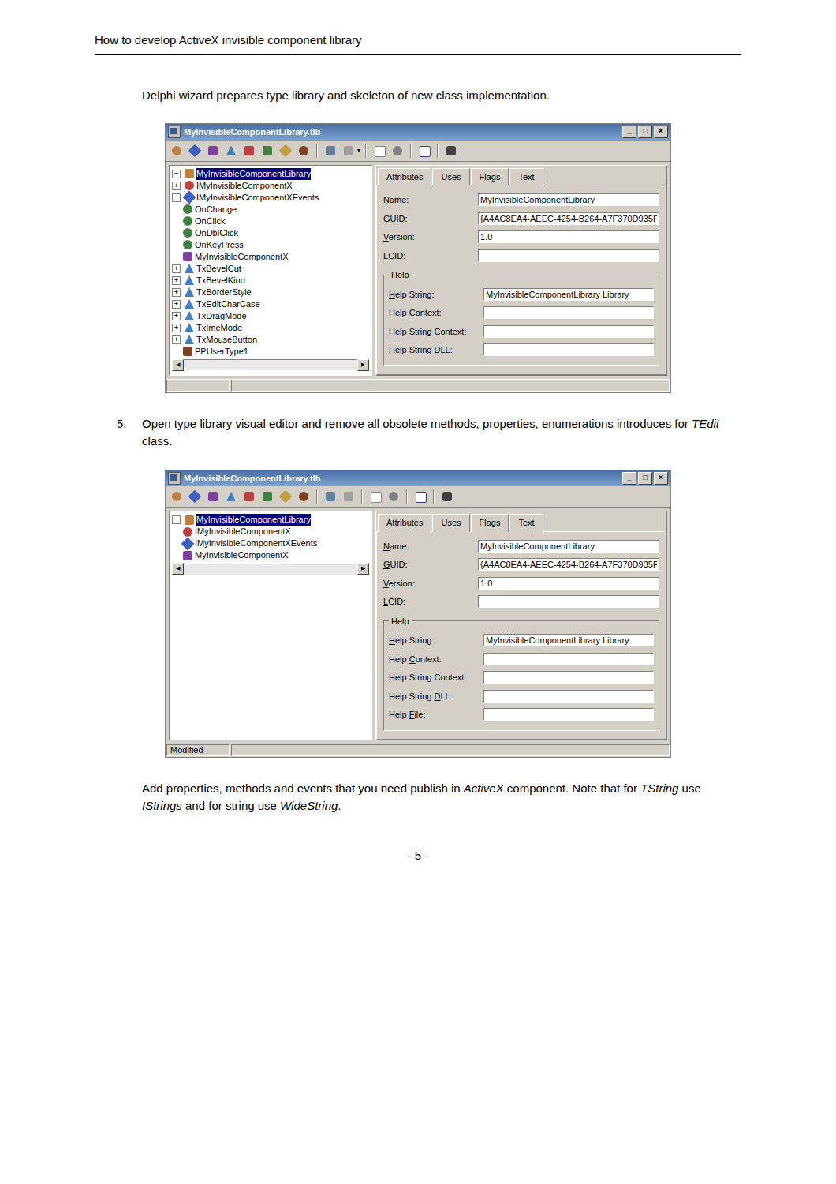How to develop ActiveX invisible component library
Delphi wizard prepares type library and skeleton of new class implementation.
MyInvisibleComponentLibrary.tlb
_□✕
▾
− MyInvisibleComponentLibrary
+ IMyInvisibleComponentX
− IMyInvisibleComponentXEvents
OnChange
OnClick
OnDblClick
OnKeyPress
MyInvisibleComponentX
+ TxBevelCut
+ TxBevelKind
+ TxBorderStyle
+ TxEditCharCase
+ TxDragMode
+ TxImeMode
+ TxMouseButton
PPUserType1
◀
▶
Attributes
Uses
Flags
Text
Name:
GUID:
Version:
LCID:
Help
Help String:
Help Context:
Help String Context:
Help String DLL:
Open type library visual editor and remove all obsolete methods, properties, enumerations introduces for TEdit class.
MyInvisibleComponentLibrary.tlb
_□✕
− MyInvisibleComponentLibrary
IMyInvisibleComponentX
IMyInvisibleComponentXEvents
MyInvisibleComponentX
◀
▶
Attributes
Uses
Flags
Text
Name:
GUID:
Version:
LCID:
Help
Help String:
Help Context:
Help String Context:
Help String DLL:
Help File:
Modified
Add properties, methods and events that you need publish in ActiveX component. Note that for TString use IStrings and for string use WideString.
- 5 -